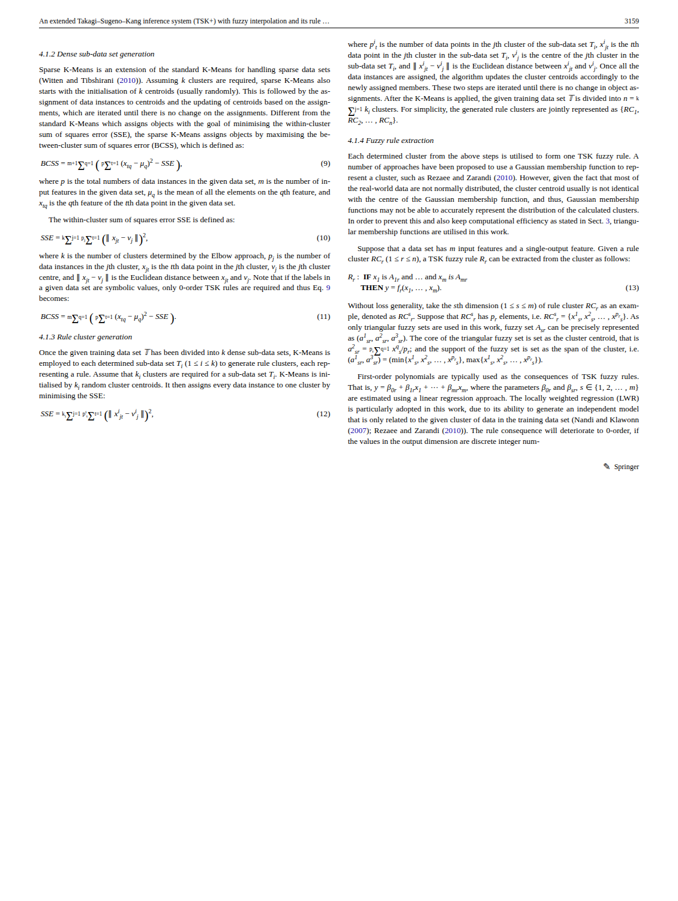An extended Takagi–Sugeno–Kang inference system (TSK+) with fuzzy interpolation and its rule …
3159
4.1.2 Dense sub-data set generation
Sparse K-Means is an extension of the standard K-Means for handling sparse data sets (Witten and Tibshirani (2010)). Assuming k clusters are required, sparse K-Means also starts with the initialisation of k centroids (usually randomly). This is followed by the assignment of data instances to centroids and the updating of centroids based on the assignments, which are iterated until there is no change on the assignments. Different from the standard K-Means which assigns objects with the goal of minimising the within-cluster sum of squares error (SSE), the sparse K-Means assigns objects by maximising the between-cluster sum of squares error (BCSS), which is defined as:
BCSS = m+1 Σq=1 ( pΣt=1 (xtq − μq)2 − SSE ),
(9)
where p is the total numbers of data instances in the given data set, m is the number of input features in the given data set, μq is the mean of all the elements on the qth feature, and xtq is the qth feature of the tth data point in the given data set.
The within-cluster sum of squares error SSE is defined as:
SSE = kΣj=1 pj Σt=1 (∥ xjt − vj ∥)2,
(10)
where k is the number of clusters determined by the Elbow approach, pj is the number of data instances in the jth cluster, xjt is the tth data point in the jth cluster, vj is the jth cluster centre, and ∥ xjt − vj ∥ is the Euclidean distance between xjt and vj. Note that if the labels in a given data set are symbolic values, only 0-order TSK rules are required and thus Eq. 9 becomes:
BCSS = mΣq=1 ( pΣt=1 (xtq − μq)2 − SSE ).
(11)
4.1.3 Rule cluster generation
Once the given training data set 𝕋 has been divided into k dense sub-data sets, K-Means is employed to each determined sub-data set Ti (1 ≤ i ≤ k) to generate rule clusters, each representing a rule. Assume that ki clusters are required for a sub-data set Ti. K-Means is initialised by ki random cluster centroids. It then assigns every data instance to one cluster by minimising the SSE:
SSE = ki Σj=1 pit Σt=1 (∥ xijt − vij ∥)2,
(12)
where pit is the number of data points in the jth cluster of the sub-data set Ti, xijt is the tth data point in the jth cluster in the sub-data set Ti, vij is the centre of the jth cluster in the sub-data set Ti, and ∥ xijt − vij ∥ is the Euclidean distance between xijt and vij. Once all the data instances are assigned, the algorithm updates the cluster centroids accordingly to the newly assigned members. These two steps are iterated until there is no change in object assignments. After the K-Means is applied, the given training data set 𝕋 is divided into n = kΣj=1 ki clusters. For simplicity, the generated rule clusters are jointly represented as {RC1, RC2, … , RCn}.
4.1.4 Fuzzy rule extraction
Each determined cluster from the above steps is utilised to form one TSK fuzzy rule. A number of approaches have been proposed to use a Gaussian membership function to represent a cluster, such as Rezaee and Zarandi (2010). However, given the fact that most of the real-world data are not normally distributed, the cluster centroid usually is not identical with the centre of the Gaussian membership function, and thus, Gaussian membership functions may not be able to accurately represent the distribution of the calculated clusters. In order to prevent this and also keep computational efficiency as stated in Sect. 3, triangular membership functions are utilised in this work.
Suppose that a data set has m input features and a single-output feature. Given a rule cluster RCr (1 ≤ r ≤ n), a TSK fuzzy rule Rr can be extracted from the cluster as follows:
Rr : IF x1 is A1r and … and xm is Amr
THEN y = fr(x1, … , xm).
(13)
Without loss generality, take the sth dimension (1 ≤ s ≤ m) of rule cluster RCr as an example, denoted as RCsr. Suppose that RCsr has pr elements, i.e. RCsr = {x1s, x2s, … , xprs}. As only triangular fuzzy sets are used in this work, fuzzy set Asr can be precisely represented as (a1sr, a2sr, a3sr). The core of the triangular fuzzy set is set as the cluster centroid, that is a2sr = pr Σq=1 xqs/pr; and the support of the fuzzy set is set as the span of the cluster, i.e. (a1sr, a3sr) = (min{x1s, x2s, … , xprs}, max{x1s, x2s, … , xprs}).
First-order polynomials are typically used as the consequences of TSK fuzzy rules. That is, y = β0r + β1rx1 + ··· + βmrxm, where the parameters β0r and βsr, s ∈ {1, 2, … , m} are estimated using a linear regression approach. The locally weighted regression (LWR) is particularly adopted in this work, due to its ability to generate an independent model that is only related to the given cluster of data in the training data set (Nandi and Klawonn (2007); Rezaee and Zarandi (2010)). The rule consequence will deteriorate to 0-order, if the values in the output dimension are discrete integer num-
✎Springer